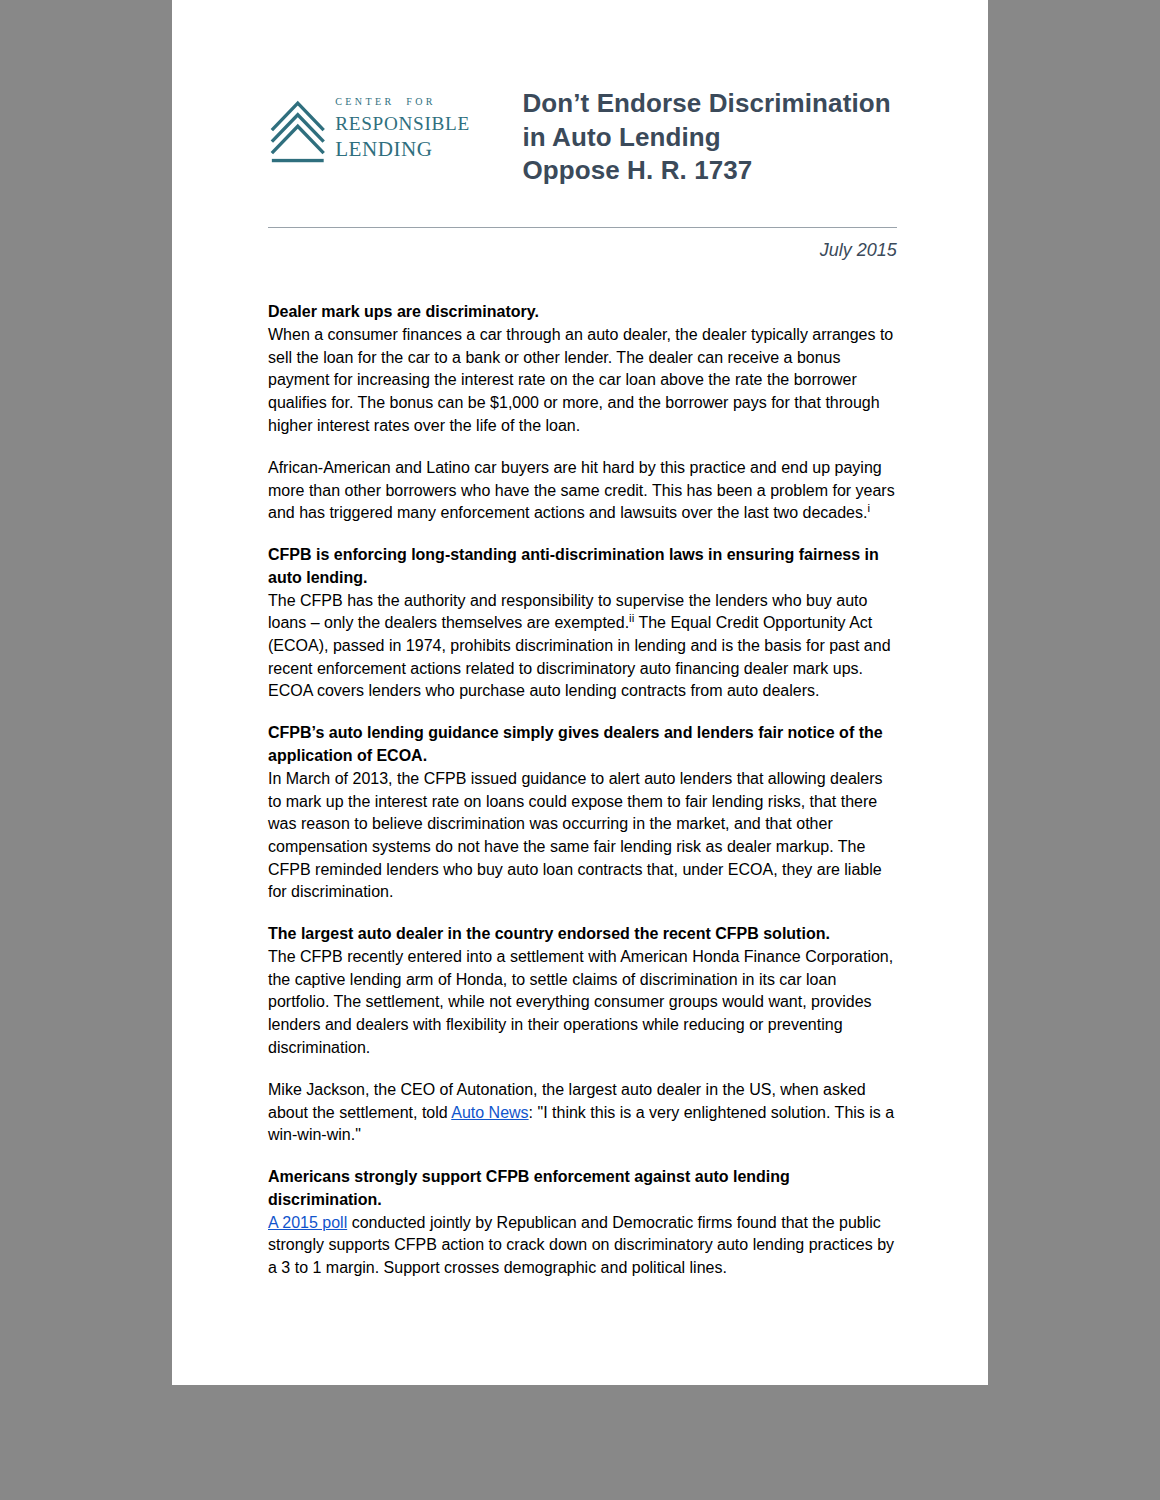CENTER FOR RESPONSIBLE LENDING
Don’t Endorse Discrimination in Auto Lending
Oppose H. R. 1737
July 2015
Dealer mark ups are discriminatory.
When a consumer finances a car through an auto dealer, the dealer typically arranges to sell the loan for the car to a bank or other lender. The dealer can receive a bonus payment for increasing the interest rate on the car loan above the rate the borrower qualifies for. The bonus can be $1,000 or more, and the borrower pays for that through higher interest rates over the life of the loan.
African-American and Latino car buyers are hit hard by this practice and end up paying more than other borrowers who have the same credit. This has been a problem for years and has triggered many enforcement actions and lawsuits over the last two decades.i
CFPB is enforcing long-standing anti-discrimination laws in ensuring fairness in auto lending.
The CFPB has the authority and responsibility to supervise the lenders who buy auto loans – only the dealers themselves are exempted.ii The Equal Credit Opportunity Act (ECOA), passed in 1974, prohibits discrimination in lending and is the basis for past and recent enforcement actions related to discriminatory auto financing dealer mark ups. ECOA covers lenders who purchase auto lending contracts from auto dealers.
CFPB’s auto lending guidance simply gives dealers and lenders fair notice of the application of ECOA.
In March of 2013, the CFPB issued guidance to alert auto lenders that allowing dealers to mark up the interest rate on loans could expose them to fair lending risks, that there was reason to believe discrimination was occurring in the market, and that other compensation systems do not have the same fair lending risk as dealer markup. The CFPB reminded lenders who buy auto loan contracts that, under ECOA, they are liable for discrimination.
The largest auto dealer in the country endorsed the recent CFPB solution.
The CFPB recently entered into a settlement with American Honda Finance Corporation, the captive lending arm of Honda, to settle claims of discrimination in its car loan portfolio. The settlement, while not everything consumer groups would want, provides lenders and dealers with flexibility in their operations while reducing or preventing discrimination.
Mike Jackson, the CEO of Autonation, the largest auto dealer in the US, when asked about the settlement, told Auto News: "I think this is a very enlightened solution. This is a win-win-win."
Americans strongly support CFPB enforcement against auto lending discrimination.
A 2015 poll conducted jointly by Republican and Democratic firms found that the public strongly supports CFPB action to crack down on discriminatory auto lending practices by a 3 to 1 margin. Support crosses demographic and political lines.